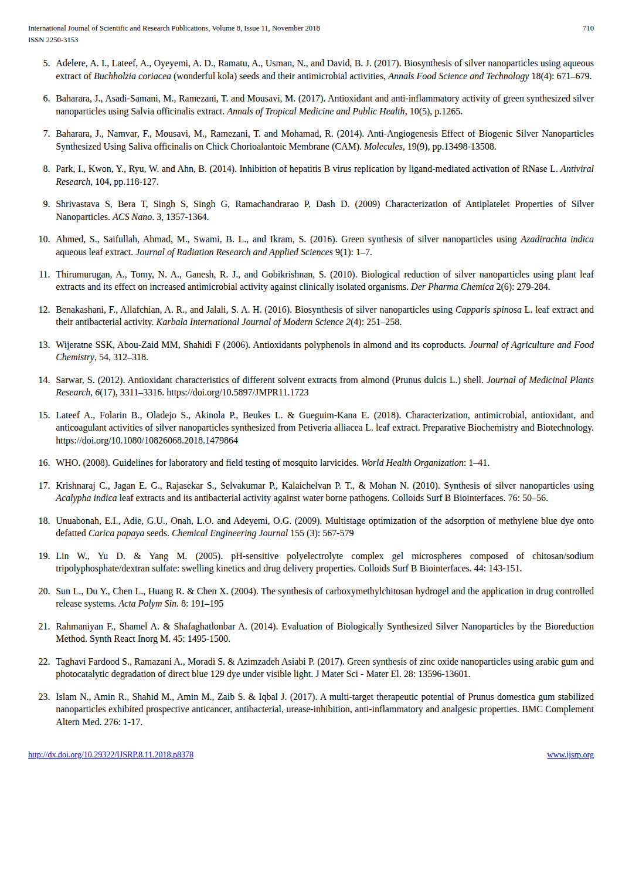International Journal of Scientific and Research Publications, Volume 8, Issue 11, November 2018 710
ISSN 2250-3153
Adelere, A. I., Lateef, A., Oyeyemi, A. D., Ramatu, A., Usman, N., and David, B. J. (2017). Biosynthesis of silver nanoparticles using aqueous extract of Buchholzia coriacea (wonderful kola) seeds and their antimicrobial activities, Annals Food Science and Technology 18(4): 671–679.
Baharara, J., Asadi-Samani, M., Ramezani, T. and Mousavi, M. (2017). Antioxidant and anti-inflammatory activity of green synthesized silver nanoparticles using Salvia officinalis extract. Annals of Tropical Medicine and Public Health, 10(5), p.1265.
Baharara, J., Namvar, F., Mousavi, M., Ramezani, T. and Mohamad, R. (2014). Anti-Angiogenesis Effect of Biogenic Silver Nanoparticles Synthesized Using Saliva officinalis on Chick Chorioalantoic Membrane (CAM). Molecules, 19(9), pp.13498-13508.
Park, I., Kwon, Y., Ryu, W. and Ahn, B. (2014). Inhibition of hepatitis B virus replication by ligand-mediated activation of RNase L. Antiviral Research, 104, pp.118-127.
Shrivastava S, Bera T, Singh S, Singh G, Ramachandrarao P, Dash D. (2009) Characterization of Antiplatelet Properties of Silver Nanoparticles. ACS Nano. 3, 1357-1364.
Ahmed, S., Saifullah, Ahmad, M., Swami, B. L., and Ikram, S. (2016). Green synthesis of silver nanoparticles using Azadirachta indica aqueous leaf extract. Journal of Radiation Research and Applied Sciences 9(1): 1–7.
Thirumurugan, A., Tomy, N. A., Ganesh, R. J., and Gobikrishnan, S. (2010). Biological reduction of silver nanoparticles using plant leaf extracts and its effect on increased antimicrobial activity against clinically isolated organisms. Der Pharma Chemica 2(6): 279-284.
Benakashani, F., Allafchian, A. R., and Jalali, S. A. H. (2016). Biosynthesis of silver nanoparticles using Capparis spinosa L. leaf extract and their antibacterial activity. Karbala International Journal of Modern Science 2(4): 251–258.
Wijeratne SSK, Abou-Zaid MM, Shahidi F (2006). Antioxidants polyphenols in almond and its coproducts. Journal of Agriculture and Food Chemistry, 54, 312–318.
Sarwar, S. (2012). Antioxidant characteristics of different solvent extracts from almond (Prunus dulcis L.) shell. Journal of Medicinal Plants Research, 6(17), 3311–3316. https://doi.org/10.5897/JMPR11.1723
Lateef A., Folarin B., Oladejo S., Akinola P., Beukes L. & Gueguim-Kana E. (2018). Characterization, antimicrobial, antioxidant, and anticoagulant activities of silver nanoparticles synthesized from Petiveria alliacea L. leaf extract. Preparative Biochemistry and Biotechnology. https://doi.org/10.1080/10826068.2018.1479864
WHO. (2008). Guidelines for laboratory and field testing of mosquito larvicides. World Health Organization: 1–41.
Krishnaraj C., Jagan E. G., Rajasekar S., Selvakumar P., Kalaichelvan P. T., & Mohan N. (2010). Synthesis of silver nanoparticles using Acalypha indica leaf extracts and its antibacterial activity against water borne pathogens. Colloids Surf B Biointerfaces. 76: 50–56.
Unuabonah, E.I., Adie, G.U., Onah, L.O. and Adeyemi, O.G. (2009). Multistage optimization of the adsorption of methylene blue dye onto defatted Carica papaya seeds. Chemical Engineering Journal 155 (3): 567-579
Lin W., Yu D. & Yang M. (2005). pH-sensitive polyelectrolyte complex gel microspheres composed of chitosan/sodium tripolyphosphate/dextran sulfate: swelling kinetics and drug delivery properties. Colloids Surf B Biointerfaces. 44: 143-151.
Sun L., Du Y., Chen L., Huang R. & Chen X. (2004). The synthesis of carboxymethylchitosan hydrogel and the application in drug controlled release systems. Acta Polym Sin. 8: 191–195
Rahmaniyan F., Shamel A. & Shafaghatlonbar A. (2014). Evaluation of Biologically Synthesized Silver Nanoparticles by the Bioreduction Method. Synth React Inorg M. 45: 1495-1500.
Taghavi Fardood S., Ramazani A., Moradi S. & Azimzadeh Asiabi P. (2017). Green synthesis of zinc oxide nanoparticles using arabic gum and photocatalytic degradation of direct blue 129 dye under visible light. J Mater Sci - Mater El. 28: 13596-13601.
Islam N., Amin R., Shahid M., Amin M., Zaib S. & Iqbal J. (2017). A multi-target therapeutic potential of Prunus domestica gum stabilized nanoparticles exhibited prospective anticancer, antibacterial, urease-inhibition, anti-inflammatory and analgesic properties. BMC Complement Altern Med. 276: 1-17.
http://dx.doi.org/10.29322/IJSRP.8.11.2018.p8378 www.ijsrp.org